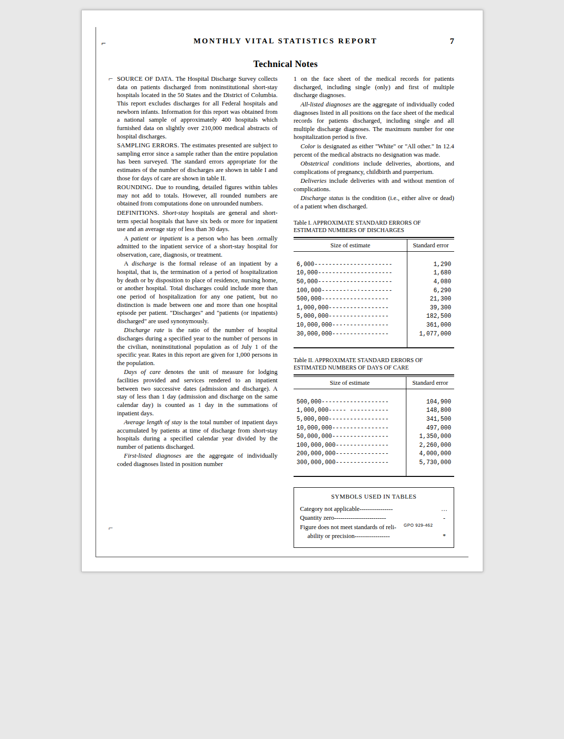⌐ MONTHLY VITAL STATISTICS REPORT 7
Technical Notes
SOURCE OF DATA. The Hospital Discharge Survey collects data on patients discharged from noninstitutional short-stay hospitals located in the 50 States and the District of Columbia. This report excludes discharges for all Federal hospitals and newborn infants. Information for this report was obtained from a national sample of approximately 400 hospitals which furnished data on slightly over 210,000 medical abstracts of hospital discharges.
SAMPLING ERRORS. The estimates presented are subject to sampling error since a sample rather than the entire population has been surveyed. The standard errors appropriate for the estimates of the number of discharges are shown in table I and those for days of care are shown in table II.
ROUNDING. Due to rounding, detailed figures within tables may not add to totals. However, all rounded numbers are obtained from computations done on unrounded numbers.
DEFINITIONS. Short-stay hospitals are general and short-term special hospitals that have six beds or more for inpatient use and an average stay of less than 30 days.
⌐A patient or inpatient is a person who has been .ormally admitted to the inpatient service of a short-stay hospital for observation, care, diagnosis, or treatment.
A discharge is the formal release of an inpatient by a hospital, that is, the termination of a period of hospitalization by death or by disposition to place of residence, nursing home, or another hospital. Total discharges could include more than one period of hospitalization for any one patient, but no distinction is made between one and more than one hospital episode per patient. "Discharges" and "patients (or inpatients) discharged" are used synonymously.
Discharge rate is the ratio of the number of hospital discharges during a specified year to the number of persons in the civilian, noninstitutional population as of July 1 of the specific year. Rates in this report are given for 1,000 persons in the population.
Days of care denotes the unit of measure for lodging facilities provided and services rendered to an inpatient between two successive dates (admission and discharge). A stay of less than 1 day (admission and discharge on the same calendar day) is counted as 1 day in the summations of inpatient days.
Average length of stay is the total number of inpatient days accumulated by patients at time of discharge from short-stay hospitals during a specified calendar year divided by the number of patients discharged.⌐
First-listed diagnoses are the aggregate of individually coded diagnoses listed in position number
1 on the face sheet of the medical records for patients discharged, including single (only) and first of multiple discharge diagnoses.
All-listed diagnoses are the aggregate of individually coded diagnoses listed in all positions on the face sheet of the medical records for patients discharged, including single and all multiple discharge diagnoses. The maximum number for one hospitalization period is five.
Color is designated as either "White" or "All other." In 12.4 percent of the medical abstracts no designation was made.
Obstetrical conditions include deliveries, abortions, and complications of pregnancy, childbirth and puerperium.
Deliveries include deliveries with and without mention of complications.
Discharge status is the condition (i.e., either alive or dead) of a patient when discharged.
Table I. APPROXIMATE STANDARD ERRORS OF ESTIMATED NUMBERS OF DISCHARGES
| Size of estimate | Standard error |
| --- | --- |
| 6,000---------------------- | 1,290 |
| 10,000--------------------- | 1,680 |
| 50,000--------------------- | 4,080 |
| 100,000-------·--·--------- | 6,290 |
| 500,000------------------- | 21,300 |
| 1,000,000----------------- | 39,300 |
| 5,000,000----------------- | 182,500 |
| 10,000,000---·------------ | 361,000 |
| 30,000,000---------------- | 1,077,000 |
Table II. APPROXIMATE STANDARD ERRORS OF ESTIMATED NUMBERS OF DAYS OF CARE
| Size of estimate | Standard error |
| --- | --- |
| 500,000------------------- | 104,900 |
| 1,000,000----- ----------- | 148,800 |
| 5,000,000----------------- | 341,500 |
| 10,000,000---------------- | 497,000 |
| 50,000,000---------------- | 1,350,000 |
| 100,000,000--------------- | 2,260,000 |
| 200,000,000--------------- | 4,000,000 |
| 300,000,000--------------- | 5,730,000 |
SYMBOLS USED IN TABLES
Category not applicable---------------- …
Quantity zero------------------------- -
Figure does not meet standards of reli-
ability or precision----------------- *
GPO 929-462